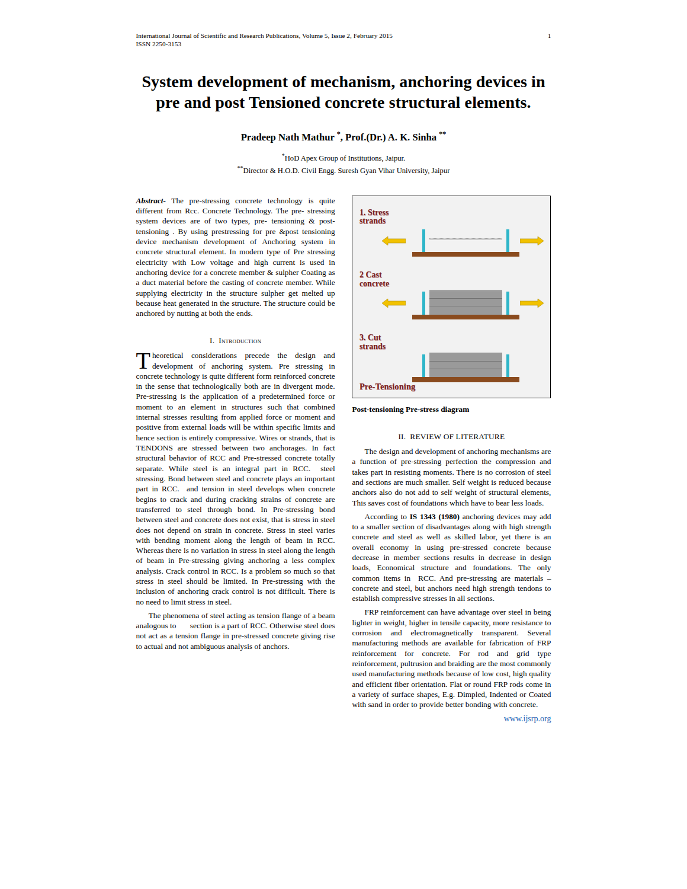International Journal of Scientific and Research Publications, Volume 5, Issue 2, February 2015
ISSN 2250-3153 1
System development of mechanism, anchoring devices in pre and post Tensioned concrete structural elements.
Pradeep Nath Mathur *, Prof.(Dr.) A. K. Sinha **
*HoD Apex Group of Institutions, Jaipur.
**Director & H.O.D. Civil Engg. Suresh Gyan Vihar University, Jaipur
Abstract- The pre-stressing concrete technology is quite different from Rcc. Concrete Technology. The pre- stressing system devices are of two types, pre- tensioning & post-tensioning . By using prestressing for pre &post tensioning device mechanism development of Anchoring system in concrete structural element. In modern type of Pre stressing electricity with Low voltage and high current is used in anchoring device for a concrete member & sulpher Coating as a duct material before the casting of concrete member. While supplying electricity in the structure sulpher get melted up because heat generated in the structure. The structure could be anchored by nutting at both the ends.
I. Introduction
Theoretical considerations precede the design and development of anchoring system. Pre stressing in concrete technology is quite different form reinforced concrete in the sense that technologically both are in divergent mode. Pre-stressing is the application of a predetermined force or moment to an element in structures such that combined internal stresses resulting from applied force or moment and positive from external loads will be within specific limits and hence section is entirely compressive. Wires or strands, that is TENDONS are stressed between two anchorages. In fact structural behavior of RCC and Pre-stressed concrete totally separate. While steel is an integral part in RCC. steel stressing. Bond between steel and concrete plays an important part in RCC. and tension in steel develops when concrete begins to crack and during cracking strains of concrete are transferred to steel through bond. In Pre-stressing bond between steel and concrete does not exist, that is stress in steel does not depend on strain in concrete. Stress in steel varies with bending moment along the length of beam in RCC. Whereas there is no variation in stress in steel along the length of beam in Pre-stressing giving anchoring a less complex analysis. Crack control in RCC. Is a problem so much so that stress in steel should be limited. In Pre-stressing with the inclusion of anchoring crack control is not difficult. There is no need to limit stress in steel.
The phenomena of steel acting as tension flange of a beam analogous to section is a part of RCC. Otherwise steel does not act as a tension flange in pre-stressed concrete giving rise to actual and not ambiguous analysis of anchors.
1. Stressstrands
2 Castconcrete
3. Cutstrands
Pre-Tensioning
Post-tensioning Pre-stress diagram
II. REVIEW OF LITERATURE
The design and development of anchoring mechanisms are a function of pre-stressing perfection the compression and takes part in resisting moments. There is no corrosion of steel and sections are much smaller. Self weight is reduced because anchors also do not add to self weight of structural elements, This saves cost of foundations which have to bear less loads.
According to IS 1343 (1980) anchoring devices may add to a smaller section of disadvantages along with high strength concrete and steel as well as skilled labor, yet there is an overall economy in using pre-stressed concrete because decrease in member sections results in decrease in design loads, Economical structure and foundations. The only common items in RCC. And pre-stressing are materials – concrete and steel, but anchors need high strength tendons to establish compressive stresses in all sections.
FRP reinforcement can have advantage over steel in being lighter in weight, higher in tensile capacity, more resistance to corrosion and electromagnetically transparent. Several manufacturing methods are available for fabrication of FRP reinforcement for concrete. For rod and grid type reinforcement, pultrusion and braiding are the most commonly used manufacturing methods because of low cost, high quality and efficient fiber orientation. Flat or round FRP rods come in a variety of surface shapes, E.g. Dimpled, Indented or Coated with sand in order to provide better bonding with concrete.
www.ijsrp.org